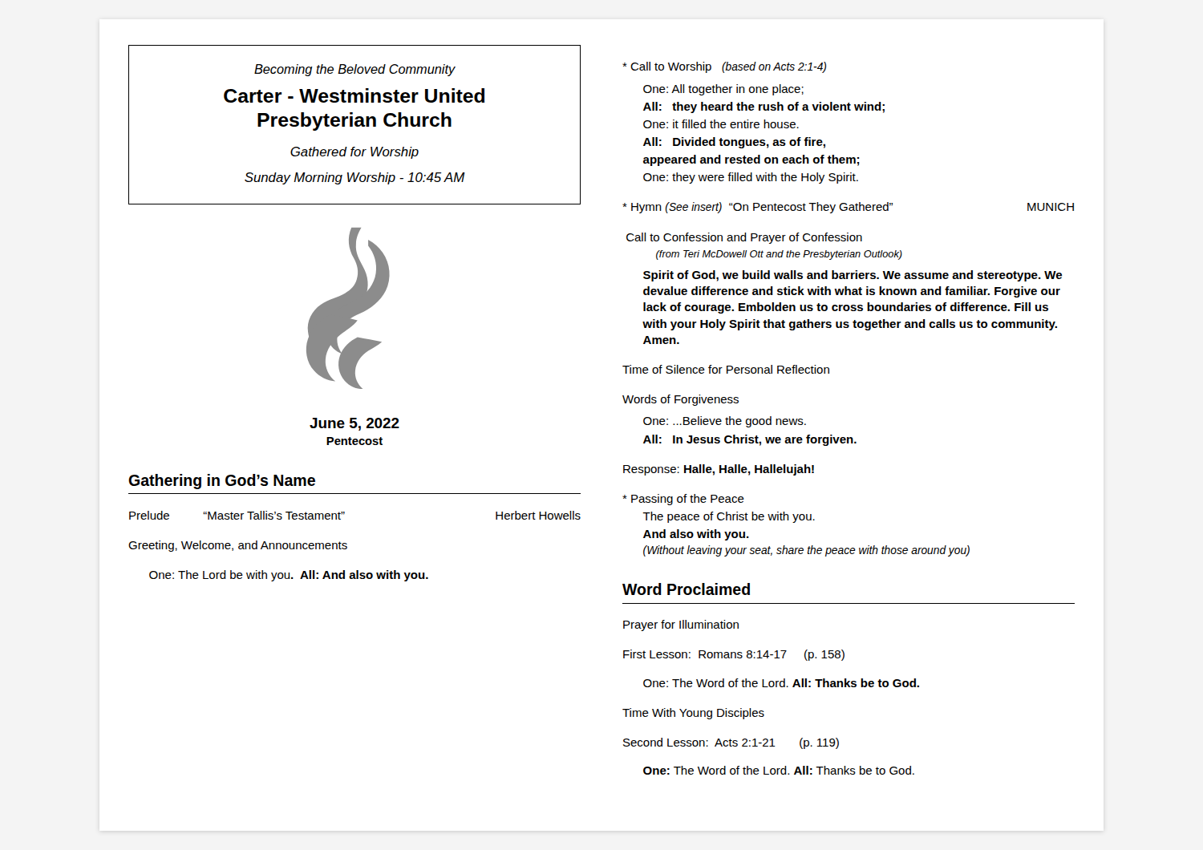Becoming the Beloved Community
Carter - Westminster United
Presbyterian Church
Gathered for Worship
Sunday Morning Worship - 10:45 AM
June 5, 2022 Pentecost
Gathering in God’s Name
Prelude“Master Tallis’s Testament” Herbert Howells
Greeting, Welcome, and Announcements
One: The Lord be with you. All: And also with you.
* Call to Worship (based on Acts 2:1-4)
One: All together in one place;
All: they heard the rush of a violent wind;
One: it filled the entire house.
All: Divided tongues, as of fire,
appeared and rested on each of them;
One: they were filled with the Holy Spirit.
* Hymn (See insert) “On Pentecost They Gathered” MUNICH
Call to Confession and Prayer of Confession
(from Teri McDowell Ott and the Presbyterian Outlook)
Spirit of God, we build walls and barriers. We assume and stereotype. We devalue difference and stick with what is known and familiar. Forgive our lack of courage. Embolden us to cross boundaries of difference. Fill us with your Holy Spirit that gathers us together and calls us to community. Amen.
Time of Silence for Personal Reflection
Words of Forgiveness
One: ...Believe the good news.
All: In Jesus Christ, we are forgiven.
Response: Halle, Halle, Hallelujah!
* Passing of the Peace
The peace of Christ be with you.
And also with you.
(Without leaving your seat, share the peace with those around you)
Word Proclaimed
Prayer for Illumination
First Lesson: Romans 8:14-17 (p. 158)
One: The Word of the Lord. All: Thanks be to God.
Time With Young Disciples
Second Lesson: Acts 2:1-21 (p. 119)
One: The Word of the Lord. All: Thanks be to God.